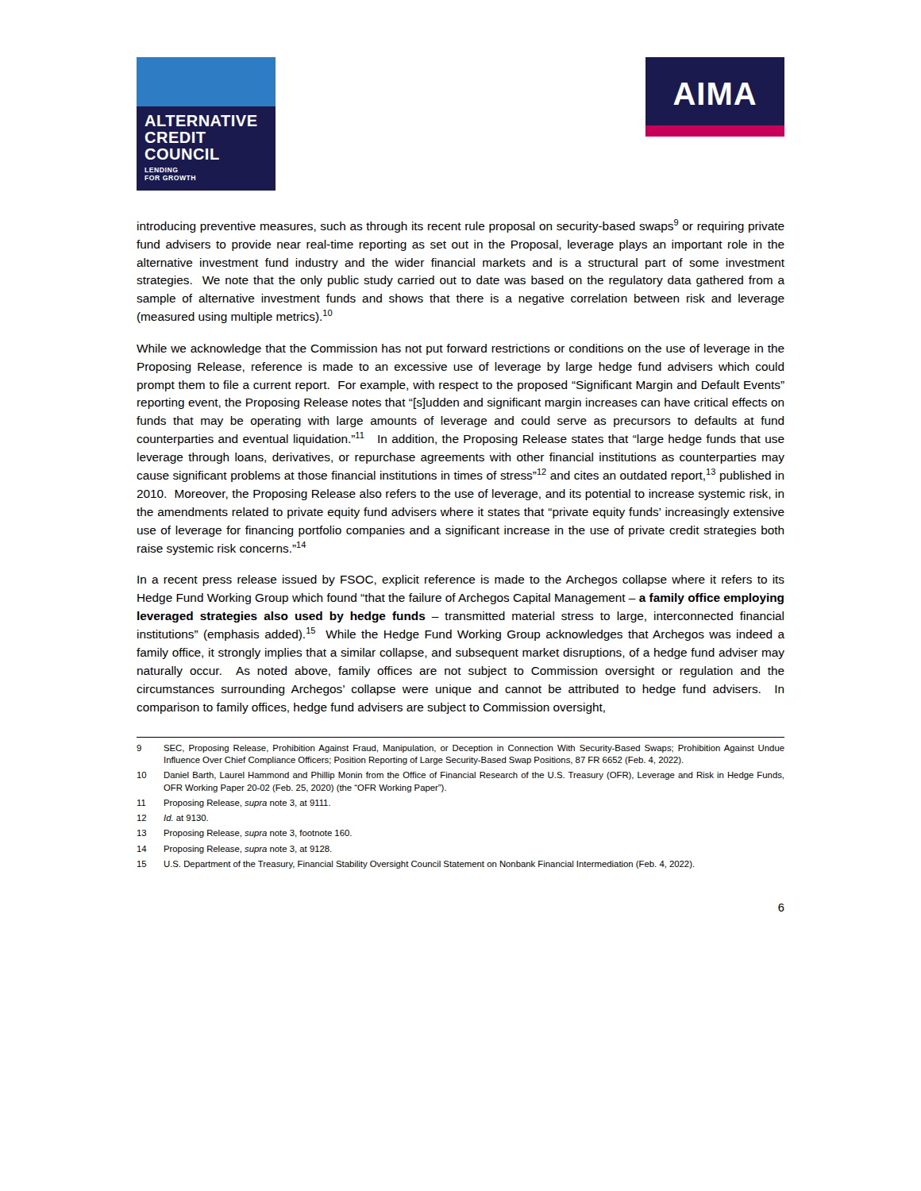ALTERNATIVE
CREDIT COUNCIL
LENDING
FOR GROWTH
AIMA
introducing preventive measures, such as through its recent rule proposal on security-based swaps9 or requiring private fund advisers to provide near real-time reporting as set out in the Proposal, leverage plays an important role in the alternative investment fund industry and the wider financial markets and is a structural part of some investment strategies. We note that the only public study carried out to date was based on the regulatory data gathered from a sample of alternative investment funds and shows that there is a negative correlation between risk and leverage (measured using multiple metrics).10
While we acknowledge that the Commission has not put forward restrictions or conditions on the use of leverage in the Proposing Release, reference is made to an excessive use of leverage by large hedge fund advisers which could prompt them to file a current report. For example, with respect to the proposed “Significant Margin and Default Events” reporting event, the Proposing Release notes that “[s]udden and significant margin increases can have critical effects on funds that may be operating with large amounts of leverage and could serve as precursors to defaults at fund counterparties and eventual liquidation.”11 In addition, the Proposing Release states that “large hedge funds that use leverage through loans, derivatives, or repurchase agreements with other financial institutions as counterparties may cause significant problems at those financial institutions in times of stress”12 and cites an outdated report,13 published in 2010. Moreover, the Proposing Release also refers to the use of leverage, and its potential to increase systemic risk, in the amendments related to private equity fund advisers where it states that “private equity funds’ increasingly extensive use of leverage for financing portfolio companies and a significant increase in the use of private credit strategies both raise systemic risk concerns.”14
In a recent press release issued by FSOC, explicit reference is made to the Archegos collapse where it refers to its Hedge Fund Working Group which found “that the failure of Archegos Capital Management – a family office employing leveraged strategies also used by hedge funds – transmitted material stress to large, interconnected financial institutions” (emphasis added).15 While the Hedge Fund Working Group acknowledges that Archegos was indeed a family office, it strongly implies that a similar collapse, and subsequent market disruptions, of a hedge fund adviser may naturally occur. As noted above, family offices are not subject to Commission oversight or regulation and the circumstances surrounding Archegos’ collapse were unique and cannot be attributed to hedge fund advisers. In comparison to family offices, hedge fund advisers are subject to Commission oversight,
| 9 | SEC, Proposing Release, Prohibition Against Fraud, Manipulation, or Deception in Connection With Security-Based Swaps; Prohibition Against Undue Influence Over Chief Compliance Officers; Position Reporting of Large Security-Based Swap Positions, 87 FR 6652 (Feb. 4, 2022). |
| 10 | Daniel Barth, Laurel Hammond and Phillip Monin from the Office of Financial Research of the U.S. Treasury (OFR), Leverage and Risk in Hedge Funds, OFR Working Paper 20-02 (Feb. 25, 2020) (the “OFR Working Paper”). |
| 11 | Proposing Release, supra note 3, at 9111. |
| 12 | Id. at 9130. |
| 13 | Proposing Release, supra note 3, footnote 160. |
| 14 | Proposing Release, supra note 3, at 9128. |
| 15 | U.S. Department of the Treasury, Financial Stability Oversight Council Statement on Nonbank Financial Intermediation (Feb. 4, 2022). |
6